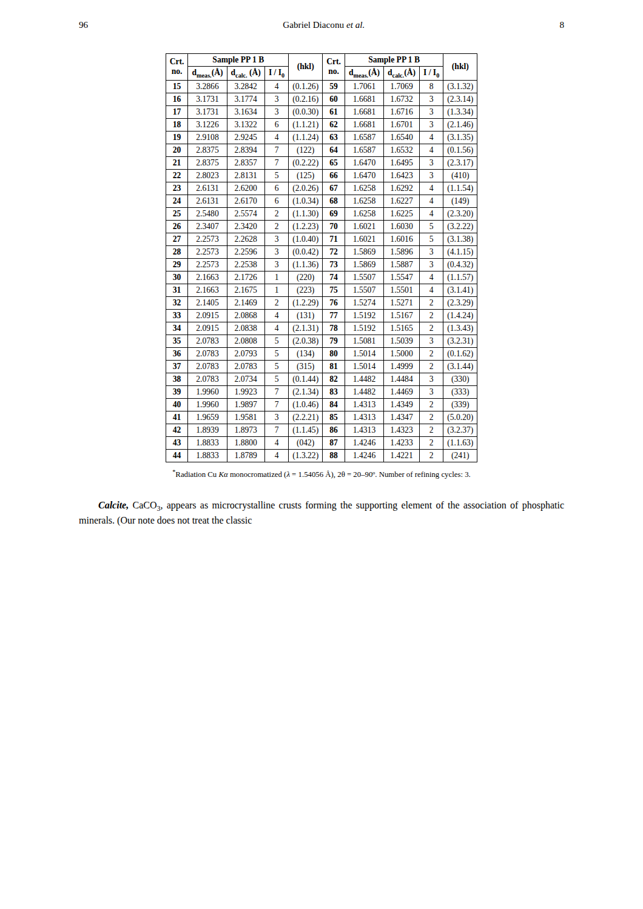96 Gabriel Diaconu et al. 8
| Crt. no. | Sample PP 1 B | (hkl) | Crt. no. | Sample PP 1 B | (hkl) |
| --- | --- | --- | --- | --- | --- |
| d meas. (Å) | d calc. (Å) | I / I 0 | d meas. (Å) | d calc. (Å) | I / I 0 |
| 15 | 3.2866 | 3.2842 | 4 | (0.1.26) | 59 | 1.7061 | 1.7069 | 8 | (3.1.32) |
| 16 | 3.1731 | 3.1774 | 3 | (0.2.16) | 60 | 1.6681 | 1.6732 | 3 | (2.3.14) |
| 17 | 3.1731 | 3.1634 | 3 | (0.0.30) | 61 | 1.6681 | 1.6716 | 3 | (1.3.34) |
| 18 | 3.1226 | 3.1322 | 6 | (1.1.21) | 62 | 1.6681 | 1.6701 | 3 | (2.1.46) |
| 19 | 2.9108 | 2.9245 | 4 | (1.1.24) | 63 | 1.6587 | 1.6540 | 4 | (3.1.35) |
| 20 | 2.8375 | 2.8394 | 7 | (122) | 64 | 1.6587 | 1.6532 | 4 | (0.1.56) |
| 21 | 2.8375 | 2.8357 | 7 | (0.2.22) | 65 | 1.6470 | 1.6495 | 3 | (2.3.17) |
| 22 | 2.8023 | 2.8131 | 5 | (125) | 66 | 1.6470 | 1.6423 | 3 | (410) |
| 23 | 2.6131 | 2.6200 | 6 | (2.0.26) | 67 | 1.6258 | 1.6292 | 4 | (1.1.54) |
| 24 | 2.6131 | 2.6170 | 6 | (1.0.34) | 68 | 1.6258 | 1.6227 | 4 | (149) |
| 25 | 2.5480 | 2.5574 | 2 | (1.1.30) | 69 | 1.6258 | 1.6225 | 4 | (2.3.20) |
| 26 | 2.3407 | 2.3420 | 2 | (1.2.23) | 70 | 1.6021 | 1.6030 | 5 | (3.2.22) |
| 27 | 2.2573 | 2.2628 | 3 | (1.0.40) | 71 | 1.6021 | 1.6016 | 5 | (3.1.38) |
| 28 | 2.2573 | 2.2596 | 3 | (0.0.42) | 72 | 1.5869 | 1.5896 | 3 | (4.1.15) |
| 29 | 2.2573 | 2.2538 | 3 | (1.1.36) | 73 | 1.5869 | 1.5887 | 3 | (0.4.32) |
| 30 | 2.1663 | 2.1726 | 1 | (220) | 74 | 1.5507 | 1.5547 | 4 | (1.1.57) |
| 31 | 2.1663 | 2.1675 | 1 | (223) | 75 | 1.5507 | 1.5501 | 4 | (3.1.41) |
| 32 | 2.1405 | 2.1469 | 2 | (1.2.29) | 76 | 1.5274 | 1.5271 | 2 | (2.3.29) |
| 33 | 2.0915 | 2.0868 | 4 | (131) | 77 | 1.5192 | 1.5167 | 2 | (1.4.24) |
| 34 | 2.0915 | 2.0838 | 4 | (2.1.31) | 78 | 1.5192 | 1.5165 | 2 | (1.3.43) |
| 35 | 2.0783 | 2.0808 | 5 | (2.0.38) | 79 | 1.5081 | 1.5039 | 3 | (3.2.31) |
| 36 | 2.0783 | 2.0793 | 5 | (134) | 80 | 1.5014 | 1.5000 | 2 | (0.1.62) |
| 37 | 2.0783 | 2.0783 | 5 | (315) | 81 | 1.5014 | 1.4999 | 2 | (3.1.44) |
| 38 | 2.0783 | 2.0734 | 5 | (0.1.44) | 82 | 1.4482 | 1.4484 | 3 | (330) |
| 39 | 1.9960 | 1.9923 | 7 | (2.1.34) | 83 | 1.4482 | 1.4469 | 3 | (333) |
| 40 | 1.9960 | 1.9897 | 7 | (1.0.46) | 84 | 1.4313 | 1.4349 | 2 | (339) |
| 41 | 1.9659 | 1.9581 | 3 | (2.2.21) | 85 | 1.4313 | 1.4347 | 2 | (5.0.20) |
| 42 | 1.8939 | 1.8973 | 7 | (1.1.45) | 86 | 1.4313 | 1.4323 | 2 | (3.2.37) |
| 43 | 1.8833 | 1.8800 | 4 | (042) | 87 | 1.4246 | 1.4233 | 2 | (1.1.63) |
| 44 | 1.8833 | 1.8789 | 4 | (1.3.22) | 88 | 1.4246 | 1.4221 | 2 | (241) |
*Radiation Cu Kα monocromatized (λ = 1.54056 Å), 2θ = 20–90º. Number of refining cycles: 3.
Calcite, CaCO3, appears as microcrystalline crusts forming the supporting element of the association of phosphatic minerals. (Our note does not treat the classic